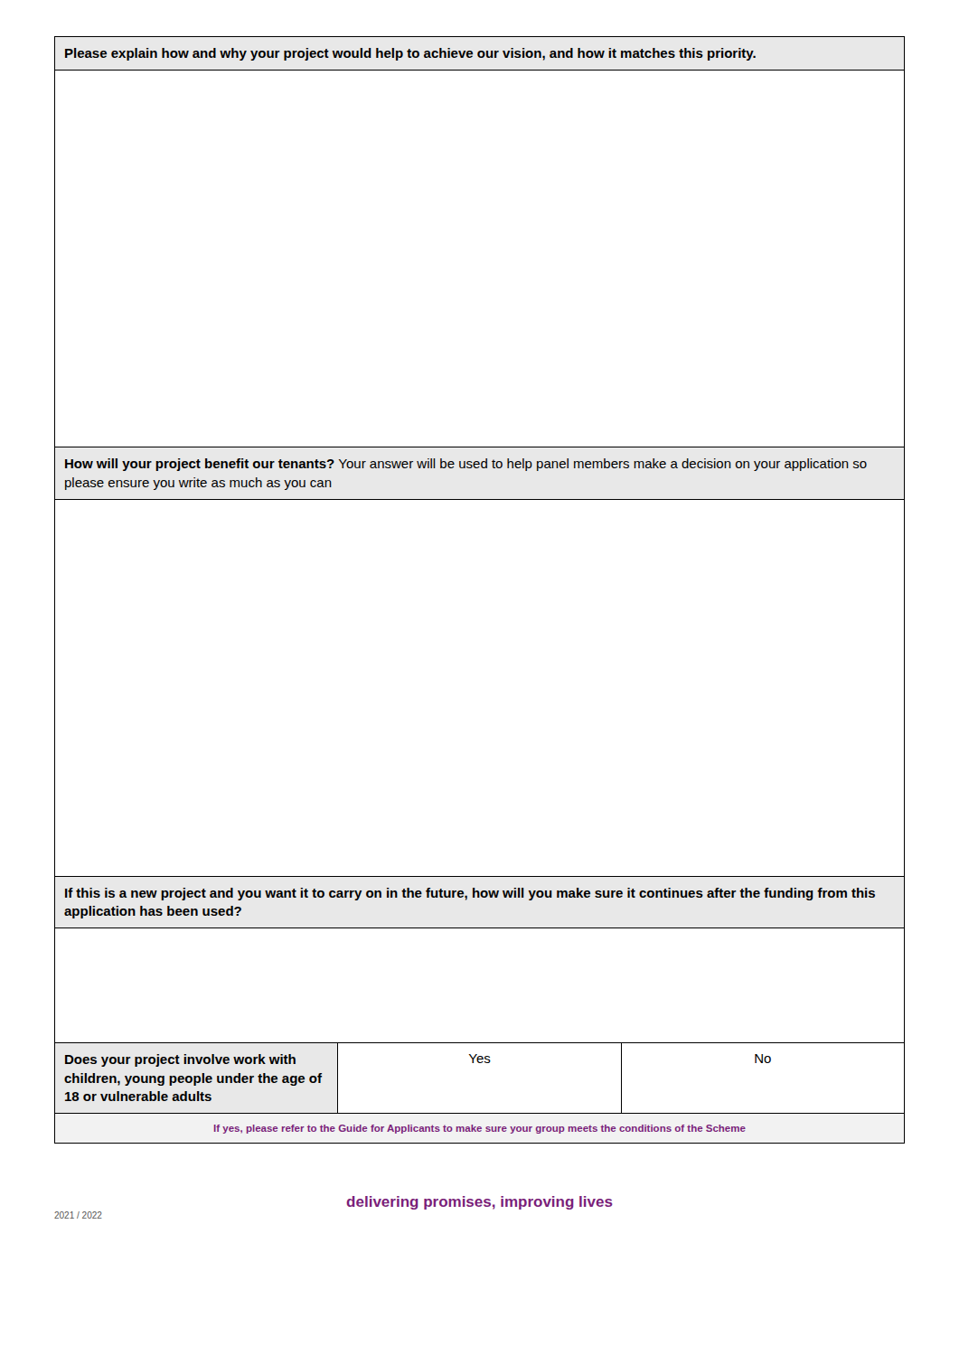| Please explain how and why your project would help to achieve our vision, and how it matches this priority. |
| How will your project benefit our tenants? Your answer will be used to help panel members make a decision on your application so please ensure you write as much as you can |
| If this is a new project and you want it to carry on in the future, how will you make sure it continues after the funding from this application has been used? |
| Does your project involve work with children, young people under the age of 18 or vulnerable adults | Yes | No |
| If yes, please refer to the Guide for Applicants to make sure your group meets the conditions of the Scheme |
2021 / 2022
delivering promises, improving lives